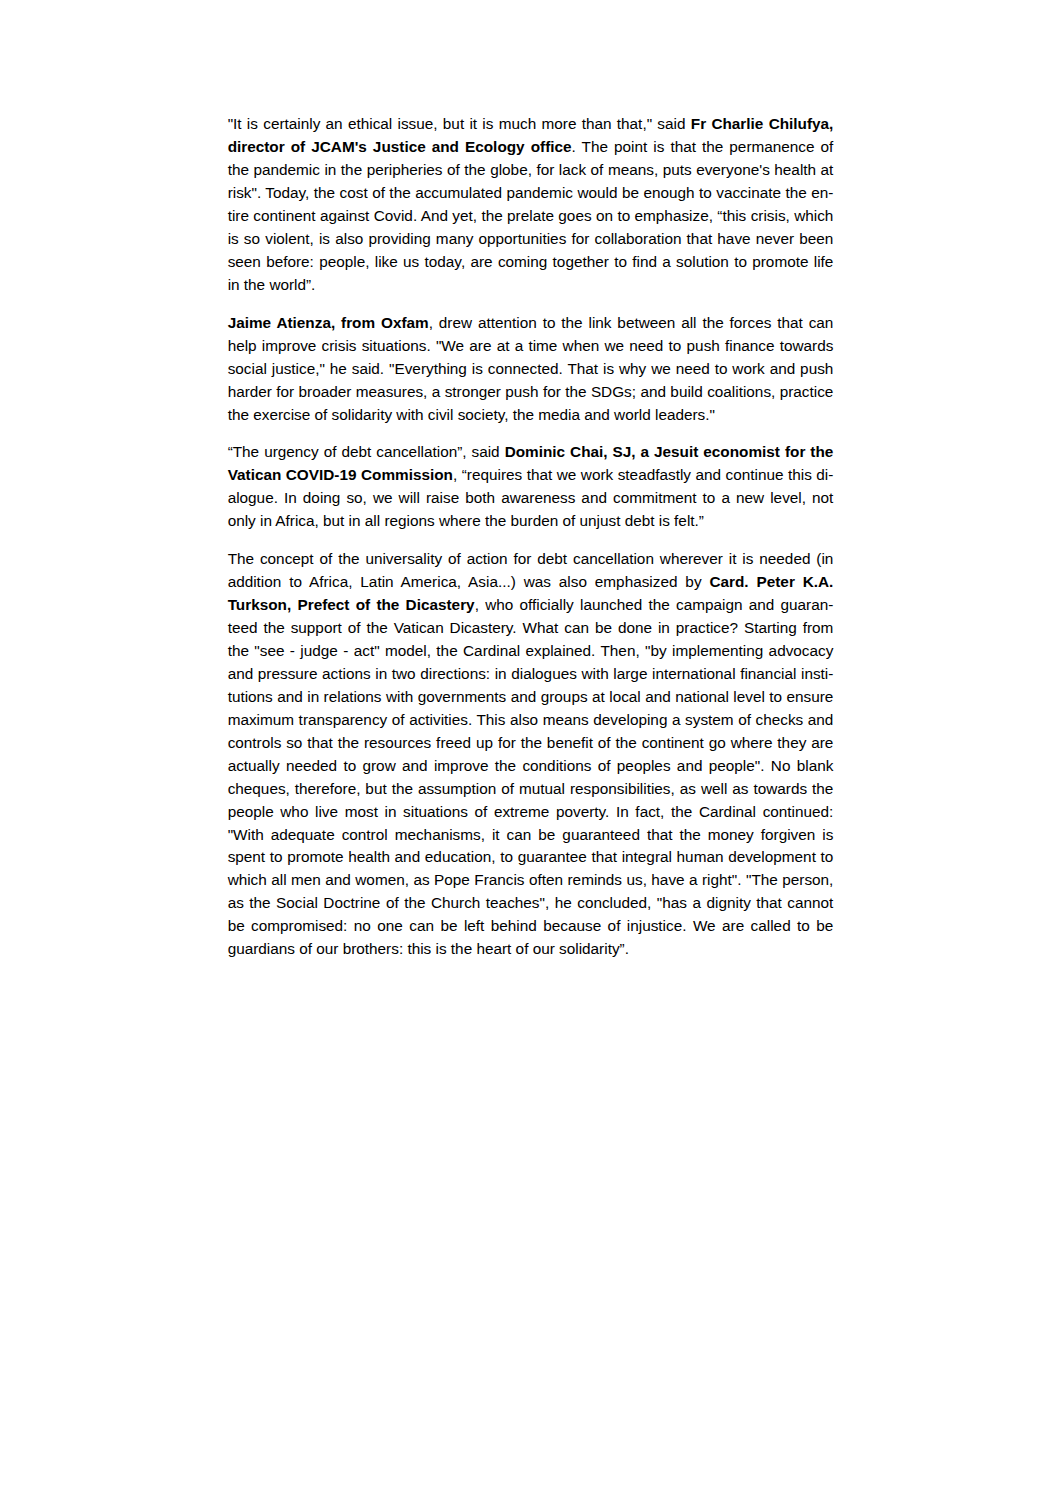"It is certainly an ethical issue, but it is much more than that," said Fr Charlie Chilufya, director of JCAM's Justice and Ecology office. The point is that the permanence of the pandemic in the peripheries of the globe, for lack of means, puts everyone's health at risk". Today, the cost of the accumulated pandemic would be enough to vaccinate the entire continent against Covid. And yet, the prelate goes on to emphasize, “this crisis, which is so violent, is also providing many opportunities for collaboration that have never been seen before: people, like us today, are coming together to find a solution to promote life in the world”.
Jaime Atienza, from Oxfam, drew attention to the link between all the forces that can help improve crisis situations. "We are at a time when we need to push finance towards social justice," he said. "Everything is connected. That is why we need to work and push harder for broader measures, a stronger push for the SDGs; and build coalitions, practice the exercise of solidarity with civil society, the media and world leaders."
“The urgency of debt cancellation”, said Dominic Chai, SJ, a Jesuit economist for the Vatican COVID-19 Commission, “requires that we work steadfastly and continue this dialogue. In doing so, we will raise both awareness and commitment to a new level, not only in Africa, but in all regions where the burden of unjust debt is felt.”
The concept of the universality of action for debt cancellation wherever it is needed (in addition to Africa, Latin America, Asia...) was also emphasized by Card. Peter K.A. Turkson, Prefect of the Dicastery, who officially launched the campaign and guaranteed the support of the Vatican Dicastery. What can be done in practice? Starting from the "see - judge - act" model, the Cardinal explained. Then, "by implementing advocacy and pressure actions in two directions: in dialogues with large international financial institutions and in relations with governments and groups at local and national level to ensure maximum transparency of activities. This also means developing a system of checks and controls so that the resources freed up for the benefit of the continent go where they are actually needed to grow and improve the conditions of peoples and people". No blank cheques, therefore, but the assumption of mutual responsibilities, as well as towards the people who live most in situations of extreme poverty. In fact, the Cardinal continued: "With adequate control mechanisms, it can be guaranteed that the money forgiven is spent to promote health and education, to guarantee that integral human development to which all men and women, as Pope Francis often reminds us, have a right". "The person, as the Social Doctrine of the Church teaches", he concluded, "has a dignity that cannot be compromised: no one can be left behind because of injustice. We are called to be guardians of our brothers: this is the heart of our solidarity”.